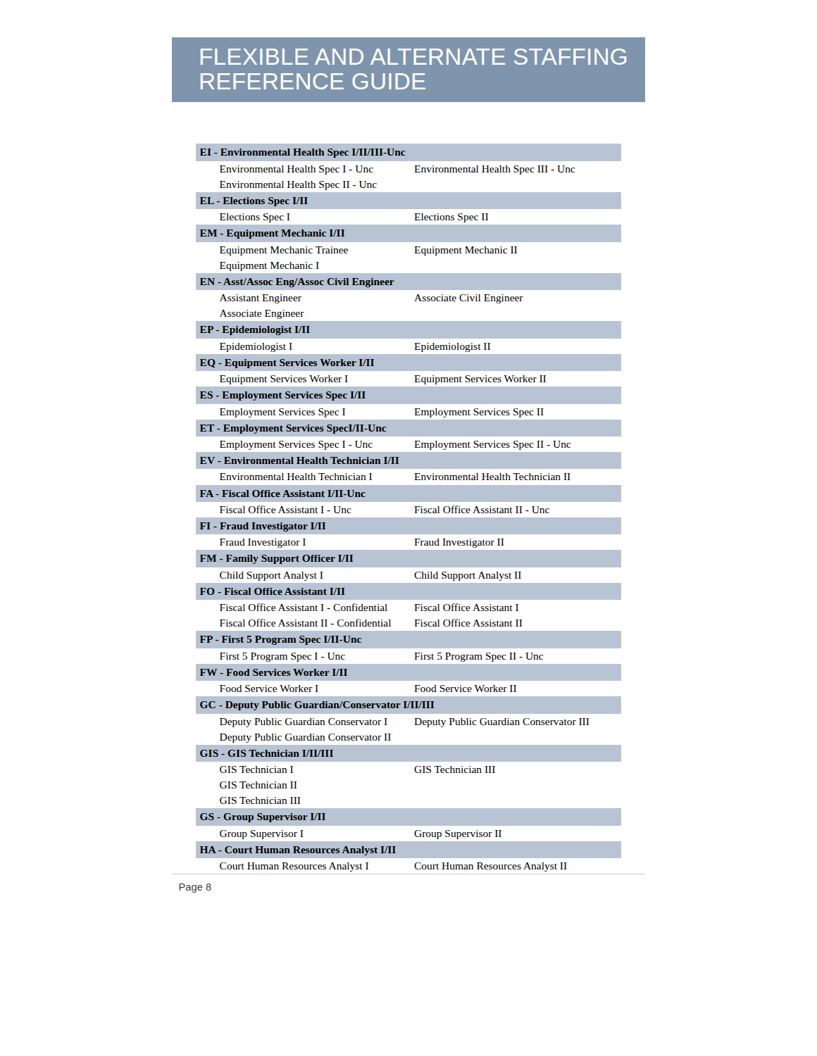FLEXIBLE AND ALTERNATE STAFFING REFERENCE GUIDE
| EI - Environmental Health Spec I/II/III-Unc |
| Environmental Health Spec I - Unc | Environmental Health Spec III - Unc |
| Environmental Health Spec II - Unc | |
| EL - Elections Spec I/II |
| Elections Spec I | Elections Spec II |
| EM - Equipment Mechanic I/II |
| Equipment Mechanic Trainee | Equipment Mechanic II |
| Equipment Mechanic I | |
| EN - Asst/Assoc Eng/Assoc Civil Engineer |
| Assistant Engineer | Associate Civil Engineer |
| Associate Engineer | |
| EP - Epidemiologist I/II |
| Epidemiologist I | Epidemiologist II |
| EQ - Equipment Services Worker I/II |
| Equipment Services Worker I | Equipment Services Worker II |
| ES - Employment Services Spec I/II |
| Employment Services Spec I | Employment Services Spec II |
| ET - Employment Services SpecI/II-Unc |
| Employment Services Spec I - Unc | Employment Services Spec II - Unc |
| EV - Environmental Health Technician I/II |
| Environmental Health Technician I | Environmental Health Technician II |
| FA - Fiscal Office Assistant I/II-Unc |
| Fiscal Office Assistant I - Unc | Fiscal Office Assistant II - Unc |
| FI - Fraud Investigator I/II |
| Fraud Investigator I | Fraud Investigator II |
| FM - Family Support Officer I/II |
| Child Support Analyst I | Child Support Analyst II |
| FO - Fiscal Office Assistant I/II |
| Fiscal Office Assistant I - Confidential | Fiscal Office Assistant I |
| Fiscal Office Assistant II - Confidential | Fiscal Office Assistant II |
| FP - First 5 Program Spec I/II-Unc |
| First 5 Program Spec I - Unc | First 5 Program Spec II - Unc |
| FW - Food Services Worker I/II |
| Food Service Worker I | Food Service Worker II |
| GC - Deputy Public Guardian/Conservator I/II/III |
| Deputy Public Guardian Conservator I | Deputy Public Guardian Conservator III |
| Deputy Public Guardian Conservator II | |
| GIS - GIS Technician I/II/III |
| GIS Technician I | GIS Technician III |
| GIS Technician II | |
| GIS Technician III | |
| GS - Group Supervisor I/II |
| Group Supervisor I | Group Supervisor II |
| HA - Court Human Resources Analyst I/II |
| Court Human Resources Analyst I | Court Human Resources Analyst II |
Page 8